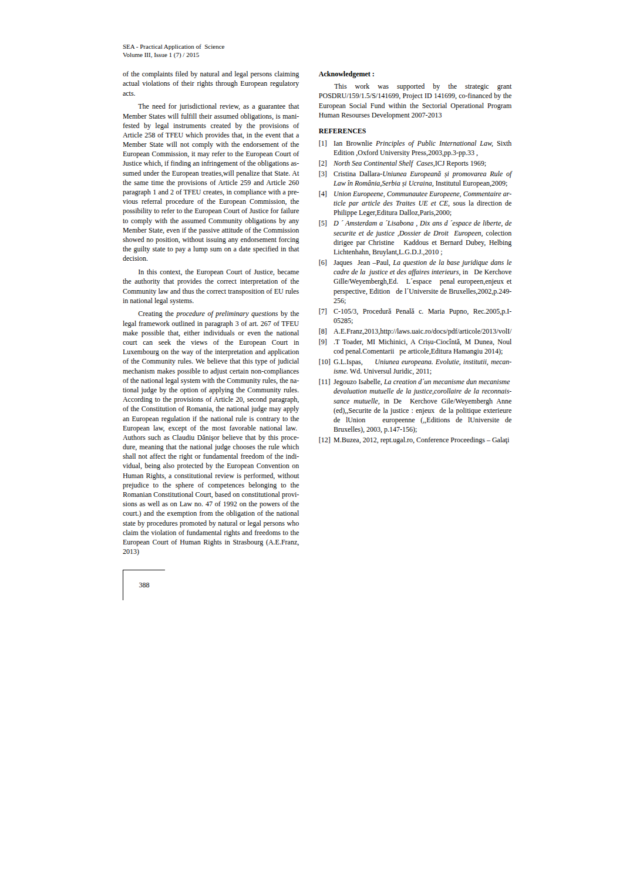SEA - Practical Application of Science
Volume III, Issue 1 (7) / 2015
of the complaints filed by natural and legal persons claiming actual violations of their rights through European regulatory acts.
The need for jurisdictional review, as a guarantee that Member States will fulfill their assumed obligations, is manifested by legal instruments created by the provisions of Article 258 of TFEU which provides that, in the event that a Member State will not comply with the endorsement of the European Commission, it may refer to the European Court of Justice which, if finding an infringement of the obligations assumed under the European treaties,will penalize that State. At the same time the provisions of Article 259 and Article 260 paragraph 1 and 2 of TFEU creates, in compliance with a previous referral procedure of the European Commission, the possibility to refer to the European Court of Justice for failure to comply with the assumed Community obligations by any Member State, even if the passive attitude of the Commission showed no position, without issuing any endorsement forcing the guilty state to pay a lump sum on a date specified in that decision.
In this context, the European Court of Justice, became the authority that provides the correct interpretation of the Community law and thus the correct transposition of EU rules in national legal systems.
Creating the procedure of preliminary questions by the legal framework outlined in paragraph 3 of art. 267 of TFEU make possible that, either individuals or even the national court can seek the views of the European Court in Luxembourg on the way of the interpretation and application of the Community rules. We believe that this type of judicial mechanism makes possible to adjust certain non-compliances of the national legal system with the Community rules, the national judge by the option of applying the Community rules. According to the provisions of Article 20, second paragraph, of the Constitution of Romania, the national judge may apply an European regulation if the national rule is contrary to the European law, except of the most favorable national law. Authors such as Claudiu Dănişor believe that by this procedure, meaning that the national judge chooses the rule which shall not affect the right or fundamental freedom of the individual, being also protected by the European Convention on Human Rights, a constitutional review is performed, without prejudice to the sphere of competences belonging to the Romanian Constitutional Court, based on constitutional provisions as well as on Law no. 47 of 1992 on the powers of the court.) and the exemption from the obligation of the national state by procedures promoted by natural or legal persons who claim the violation of fundamental rights and freedoms to the European Court of Human Rights in Strasbourg (A.E.Franz, 2013)
Acknowledgemet :
This work was supported by the strategic grant POSDRU/159/1.5/S/141699, Project ID 141699, co-financed by the European Social Fund within the Sectorial Operational Program Human Resourses Development 2007-2013
REFERENCES
Ian Brownlie Principles of Public International Law, Sixth Edition ,Oxford University Press,2003,pp.3-pp.33 ,
North Sea Continental Shelf Cases,ICJ Reports 1969;
Cristina Dallara-Uniunea Europeană și promovarea Rule of Law în România,Serbia și Ucraina, Institutul European,2009;
Union Europeene, Communautee Europeene, Commentaire article par article des Traites UE et CE, sous la direction de Philippe Leger,Editura Dalloz,Paris,2000;
D ´ Amsterdam a ´Lisabona , Dix ans d ´espace de liberte, de securite et de justice ,Dossier de Droit Europeen, colection dirigee par Christine Kaddous et Bernard Dubey, Helbing Lichtenhahn, Bruylant,L.G.D.J.,2010 ;
Jaques Jean –Paul, La question de la base juridique dans le cadre de la justice et des affaires interieurs, in De Kerchove Gille/Weyembergh,Ed. L´espace penal europeen,enjeux et perspective, Edition de l´Universite de Bruxelles,2002,p.249-256;
C-105/3, Procedură Penală c. Maria Pupno, Rec.2005,p.I-05285;
A.E.Franz,2013,http://laws.uaic.ro/docs/pdf/articole/2013/volI/
.T Toader, MI Michinici, A Crișu-Ciocîntă, M Dunea, Noul cod penal.Comentarii pe articole,Editura Hamangiu 2014);
G.L.Ispas, Uniunea europeana. Evolutie, institutii, mecanisme. Wd. Universul Juridic, 2011;
Jegouzo Isabelle, La creation d´un mecanisme dun mecanisme devaluation mutuelle de la justice,corollaire de la reconnaissance mutuelle, in De Kerchove Gile/Weyembergh Anne (ed),,Securite de la justice : enjeux de la politique exterieure de lUnion europeenne (,,Editions de lUniversite de Bruxelles), 2003, p.147-156);
M.Buzea, 2012, rept.ugal.ro, Conference Proceedings – Galaţi
388